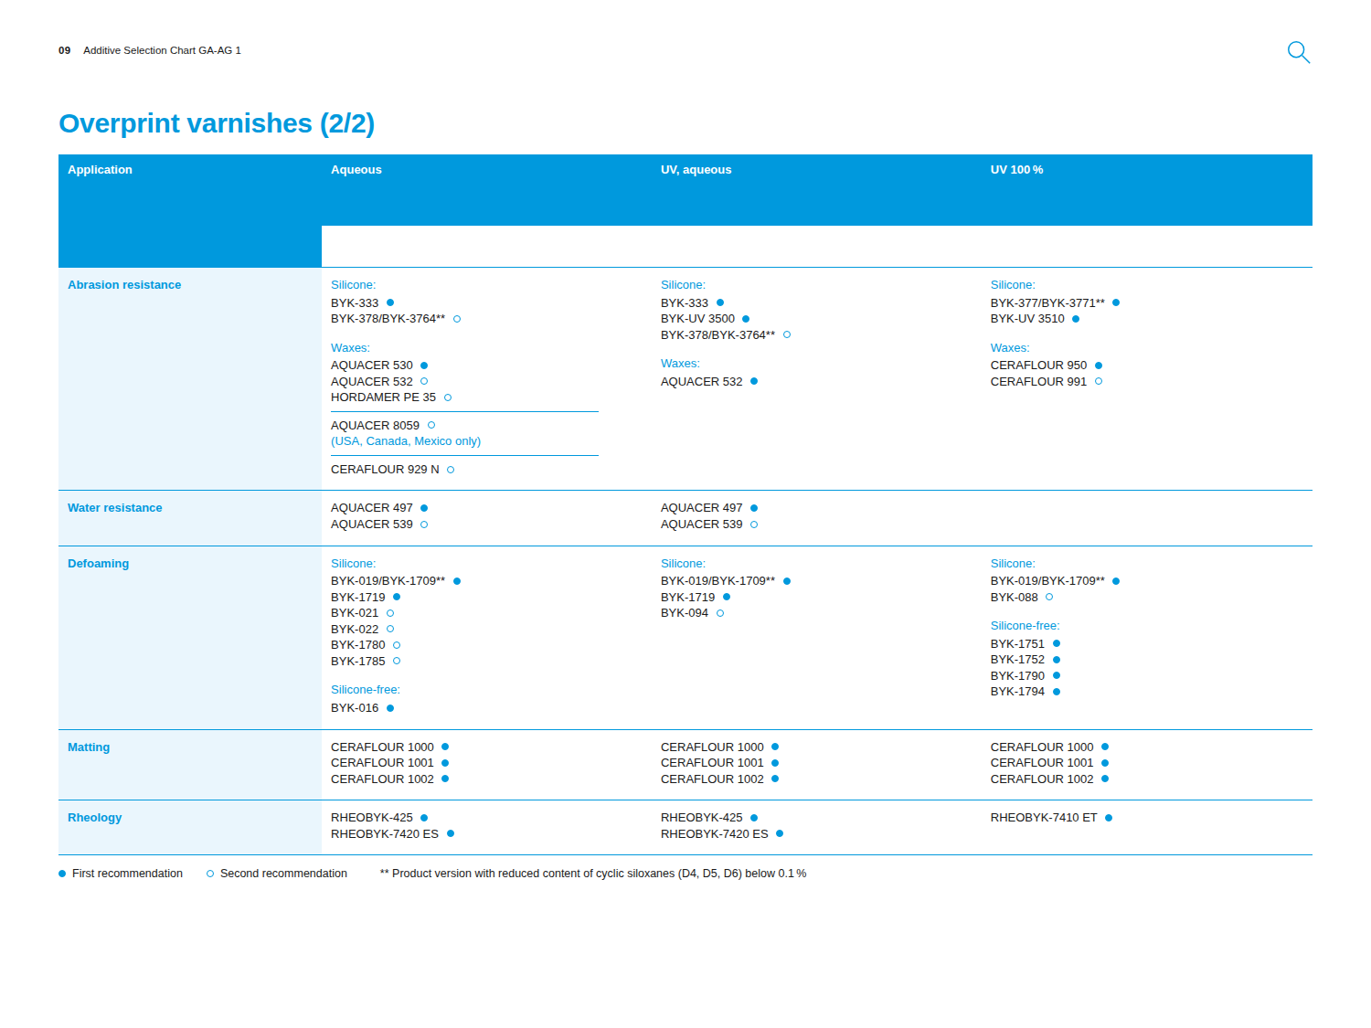09 Additive Selection Chart GA-AG 1
Overprint varnishes (2/2)
| Application | Aqueous | UV, aqueous | UV 100 % |
| --- | --- | --- | --- |
| Abrasion resistance | Silicone: BYK-333 BYK-378/BYK-3764** Waxes: AQUACER 530 AQUACER 532 HORDAMER PE 35 AQUACER 8059 (USA, Canada, Mexico only) CERAFLOUR 929 N | Silicone: BYK-333 BYK-UV 3500 BYK-378/BYK-3764** Waxes: AQUACER 532 | Silicone: BYK-377/BYK-3771** BYK-UV 3510 Waxes: CERAFLOUR 950 CERAFLOUR 991 |
| Water resistance | AQUACER 497 AQUACER 539 | AQUACER 497 AQUACER 539 | |
| Defoaming | Silicone: BYK-019/BYK-1709** BYK-1719 BYK-021 BYK-022 BYK-1780 BYK-1785 Silicone-free: BYK-016 | Silicone: BYK-019/BYK-1709** BYK-1719 BYK-094 | Silicone: BYK-019/BYK-1709** BYK-088 Silicone-free: BYK-1751 BYK-1752 BYK-1790 BYK-1794 |
| Matting | CERAFLOUR 1000 CERAFLOUR 1001 CERAFLOUR 1002 | CERAFLOUR 1000 CERAFLOUR 1001 CERAFLOUR 1002 | CERAFLOUR 1000 CERAFLOUR 1001 CERAFLOUR 1002 |
| Rheology | RHEOBYK-425 RHEOBYK-7420 ES | RHEOBYK-425 RHEOBYK-7420 ES | RHEOBYK-7410 ET |
First recommendation Second recommendation ** Product version with reduced content of cyclic siloxanes (D4, D5, D6) below 0.1 %